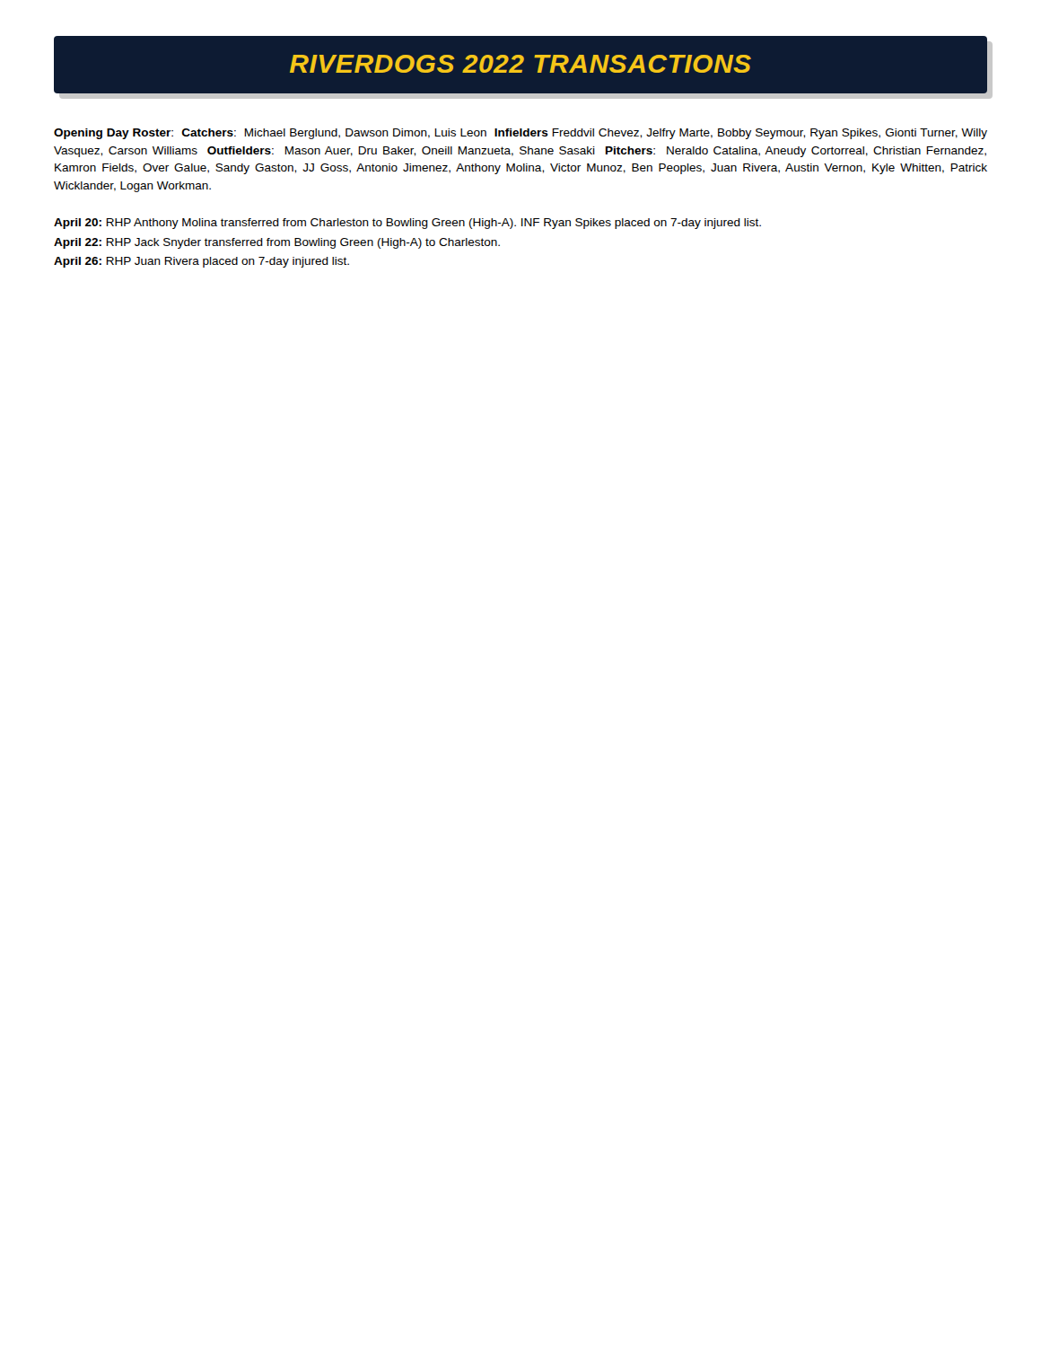RIVERDOGS 2022 TRANSACTIONS
Opening Day Roster: Catchers: Michael Berglund, Dawson Dimon, Luis Leon Infielders Freddvil Chevez, Jelfry Marte, Bobby Seymour, Ryan Spikes, Gionti Turner, Willy Vasquez, Carson Williams Outfielders: Mason Auer, Dru Baker, Oneill Manzueta, Shane Sasaki Pitchers: Neraldo Catalina, Aneudy Cortorreal, Christian Fernandez, Kamron Fields, Over Galue, Sandy Gaston, JJ Goss, Antonio Jimenez, Anthony Molina, Victor Munoz, Ben Peoples, Juan Rivera, Austin Vernon, Kyle Whitten, Patrick Wicklander, Logan Workman.
April 20: RHP Anthony Molina transferred from Charleston to Bowling Green (High-A). INF Ryan Spikes placed on 7-day injured list.
April 22: RHP Jack Snyder transferred from Bowling Green (High-A) to Charleston.
April 26: RHP Juan Rivera placed on 7-day injured list.